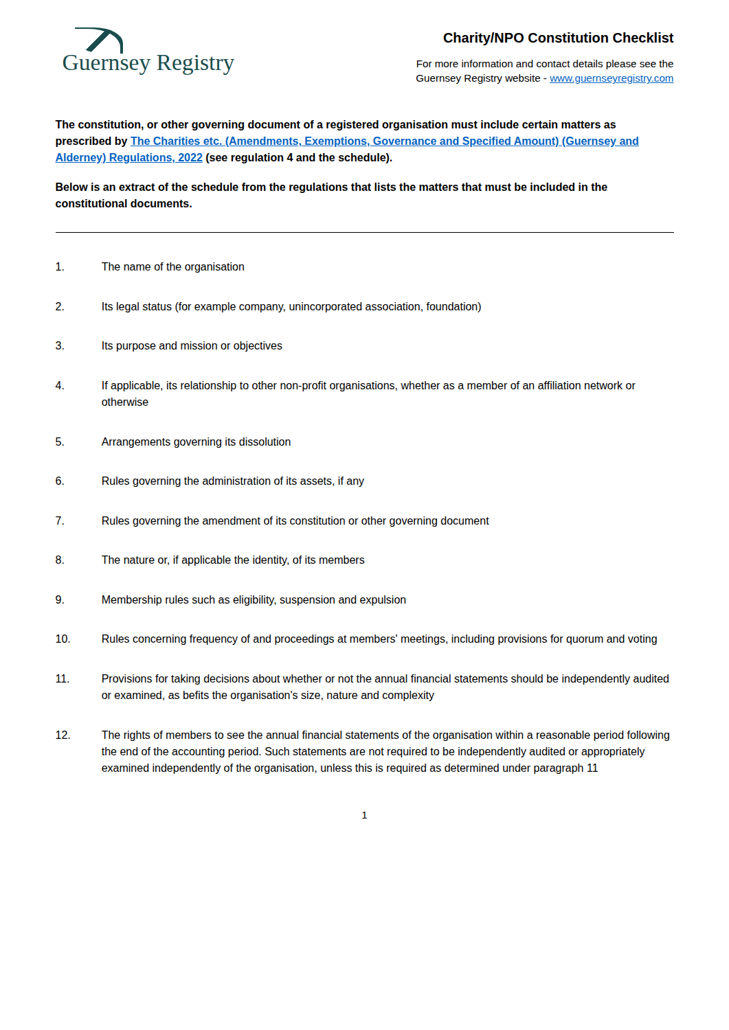Guernsey Registry
Charity/NPO Constitution Checklist
For more information and contact details please see the
Guernsey Registry website - www.guernseyregistry.com
The constitution, or other governing document of a registered organisation must include certain matters as prescribed by The Charities etc. (Amendments, Exemptions, Governance and Specified Amount) (Guernsey and Alderney) Regulations, 2022 (see regulation 4 and the schedule).
Below is an extract of the schedule from the regulations that lists the matters that must be included in the constitutional documents.
The name of the organisation
Its legal status (for example company, unincorporated association, foundation)
Its purpose and mission or objectives
If applicable, its relationship to other non-profit organisations, whether as a member of an affiliation network or otherwise
Arrangements governing its dissolution
Rules governing the administration of its assets, if any
Rules governing the amendment of its constitution or other governing document
The nature or, if applicable the identity, of its members
Membership rules such as eligibility, suspension and expulsion
Rules concerning frequency of and proceedings at members' meetings, including provisions for quorum and voting
Provisions for taking decisions about whether or not the annual financial statements should be independently audited or examined, as befits the organisation's size, nature and complexity
The rights of members to see the annual financial statements of the organisation within a reasonable period following the end of the accounting period. Such statements are not required to be independently audited or appropriately examined independently of the organisation, unless this is required as determined under paragraph 11
1